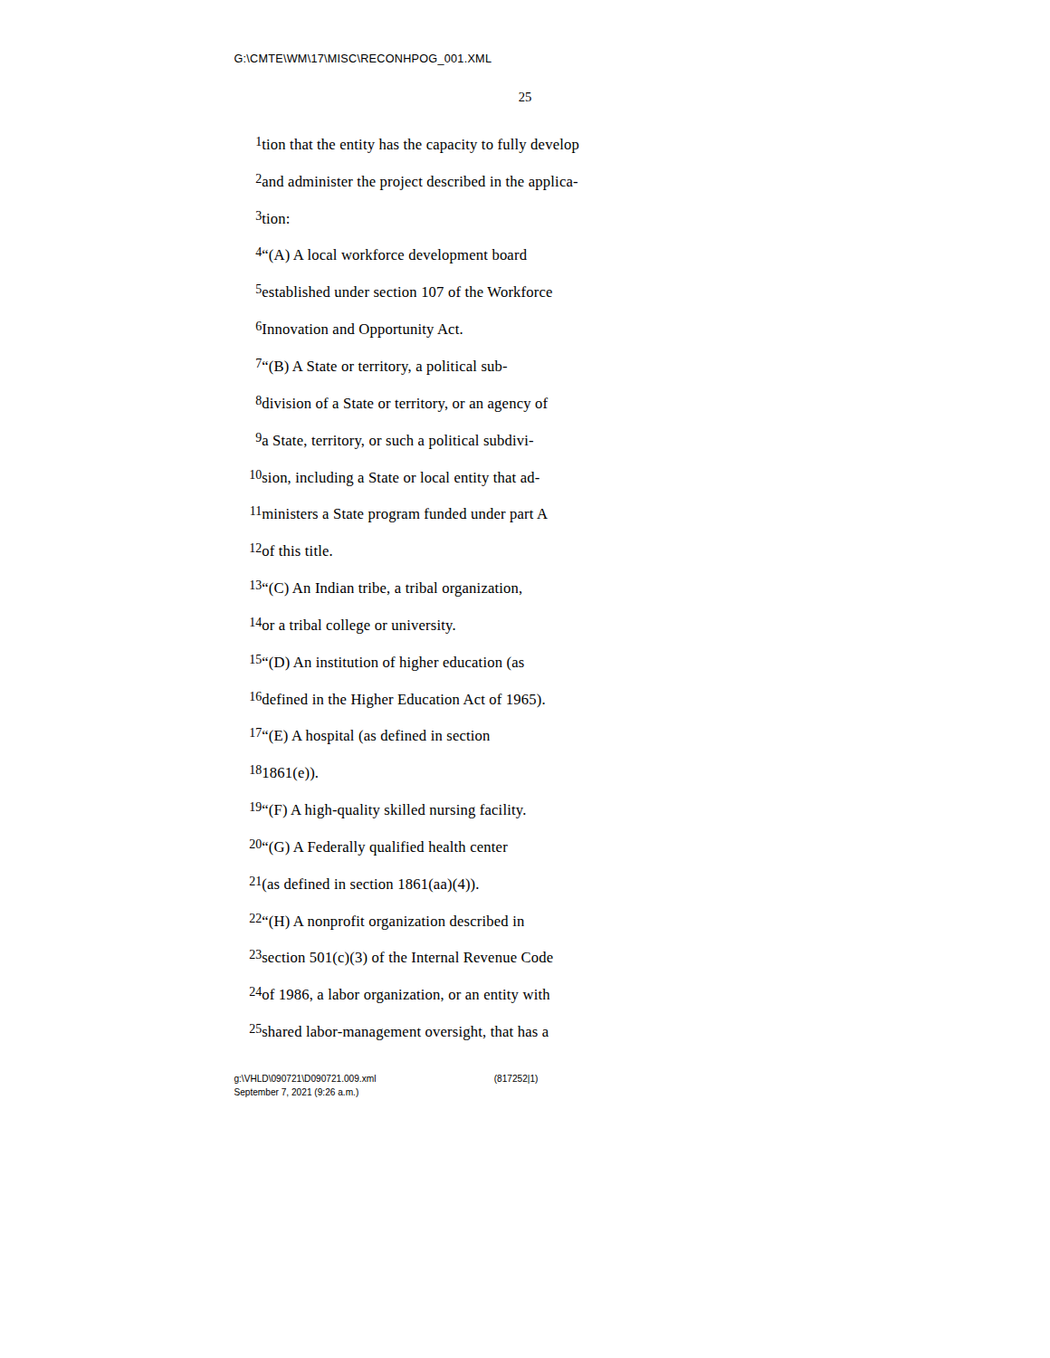G:\CMTE\WM\17\MISC\RECONHPOG_001.XML
25
| 1 | tion that the entity has the capacity to fully develop |
| 2 | and administer the project described in the applica- |
| 3 | tion: |
| 4 | “(A) A local workforce development board |
| 5 | established under section 107 of the Workforce |
| 6 | Innovation and Opportunity Act. |
| 7 | “(B) A State or territory, a political sub- |
| 8 | division of a State or territory, or an agency of |
| 9 | a State, territory, or such a political subdivi- |
| 10 | sion, including a State or local entity that ad- |
| 11 | ministers a State program funded under part A |
| 12 | of this title. |
| 13 | “(C) An Indian tribe, a tribal organization, |
| 14 | or a tribal college or university. |
| 15 | “(D) An institution of higher education (as |
| 16 | defined in the Higher Education Act of 1965). |
| 17 | “(E) A hospital (as defined in section |
| 18 | 1861(e)). |
| 19 | “(F) A high-quality skilled nursing facility. |
| 20 | “(G) A Federally qualified health center |
| 21 | (as defined in section 1861(aa)(4)). |
| 22 | “(H) A nonprofit organization described in |
| 23 | section 501(c)(3) of the Internal Revenue Code |
| 24 | of 1986, a labor organization, or an entity with |
| 25 | shared labor-management oversight, that has a |
(817252|1) g:\VHLD\090721\D090721.009.xml
September 7, 2021 (9:26 a.m.)